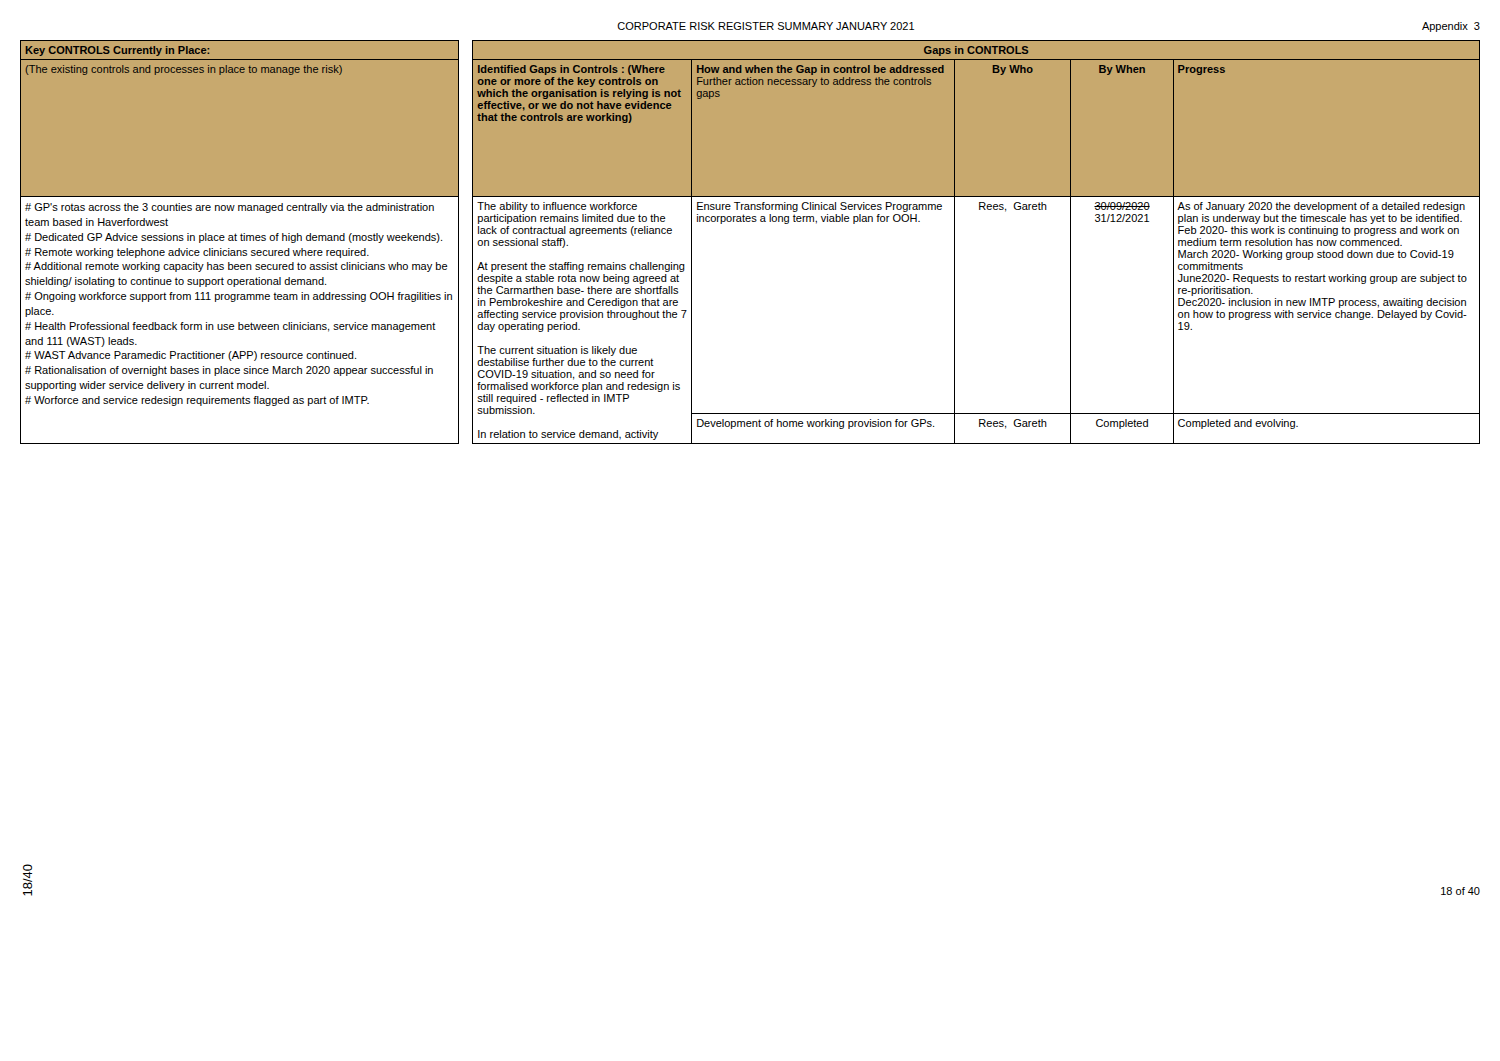CORPORATE RISK REGISTER SUMMARY JANUARY 2021
Appendix 3
| Key CONTROLS Currently in Place: | | Gaps in CONTROLS |
| (The existing controls and processes in place to manage the risk) | | Identified Gaps in Controls : (Where one or more of the key controls on which the organisation is relying is not effective, or we do not have evidence that the controls are working) | How and when the Gap in control be addressed Further action necessary to address the controls gaps | By Who | By When | Progress |
| # GP's rotas across the 3 counties are now managed centrally via the administration team based in Haverfordwest # Dedicated GP Advice sessions in place at times of high demand (mostly weekends). # Remote working telephone advice clinicians secured where required. # Additional remote working capacity has been secured to assist clinicians who may be shielding/ isolating to continue to support operational demand. # Ongoing workforce support from 111 programme team in addressing OOH fragilities in place. # Health Professional feedback form in use between clinicians, service management and 111 (WAST) leads. # WAST Advance Paramedic Practitioner (APP) resource continued. # Rationalisation of overnight bases in place since March 2020 appear successful in supporting wider service delivery in current model. # Worforce and service redesign requirements flagged as part of IMTP. | | The ability to influence workforce participation remains limited due to the lack of contractual agreements (reliance on sessional staff). At present the staffing remains challenging despite a stable rota now being agreed at the Carmarthen base- there are shortfalls in Pembrokeshire and Ceredigon that are affecting service provision throughout the 7 day operating period. The current situation is likely due destabilise further due to the current COVID-19 situation, and so need for formalised workforce plan and redesign is still required - reflected in IMTP submission. In relation to service demand, activity | Ensure Transforming Clinical Services Programme incorporates a long term, viable plan for OOH. | Rees, Gareth | 30/09/2020 31/12/2021 | As of January 2020 the development of a detailed redesign plan is underway but the timescale has yet to be identified. Feb 2020- this work is continuing to progress and work on medium term resolution has now commenced. March 2020- Working group stood down due to Covid-19 commitments June2020- Requests to restart working group are subject to re-prioritisation. Dec2020- inclusion in new IMTP process, awaiting decision on how to progress with service change. Delayed by Covid-19. |
| Development of home working provision for GPs. | Rees, Gareth | Completed | Completed and evolving. |
18/40
18 of 40